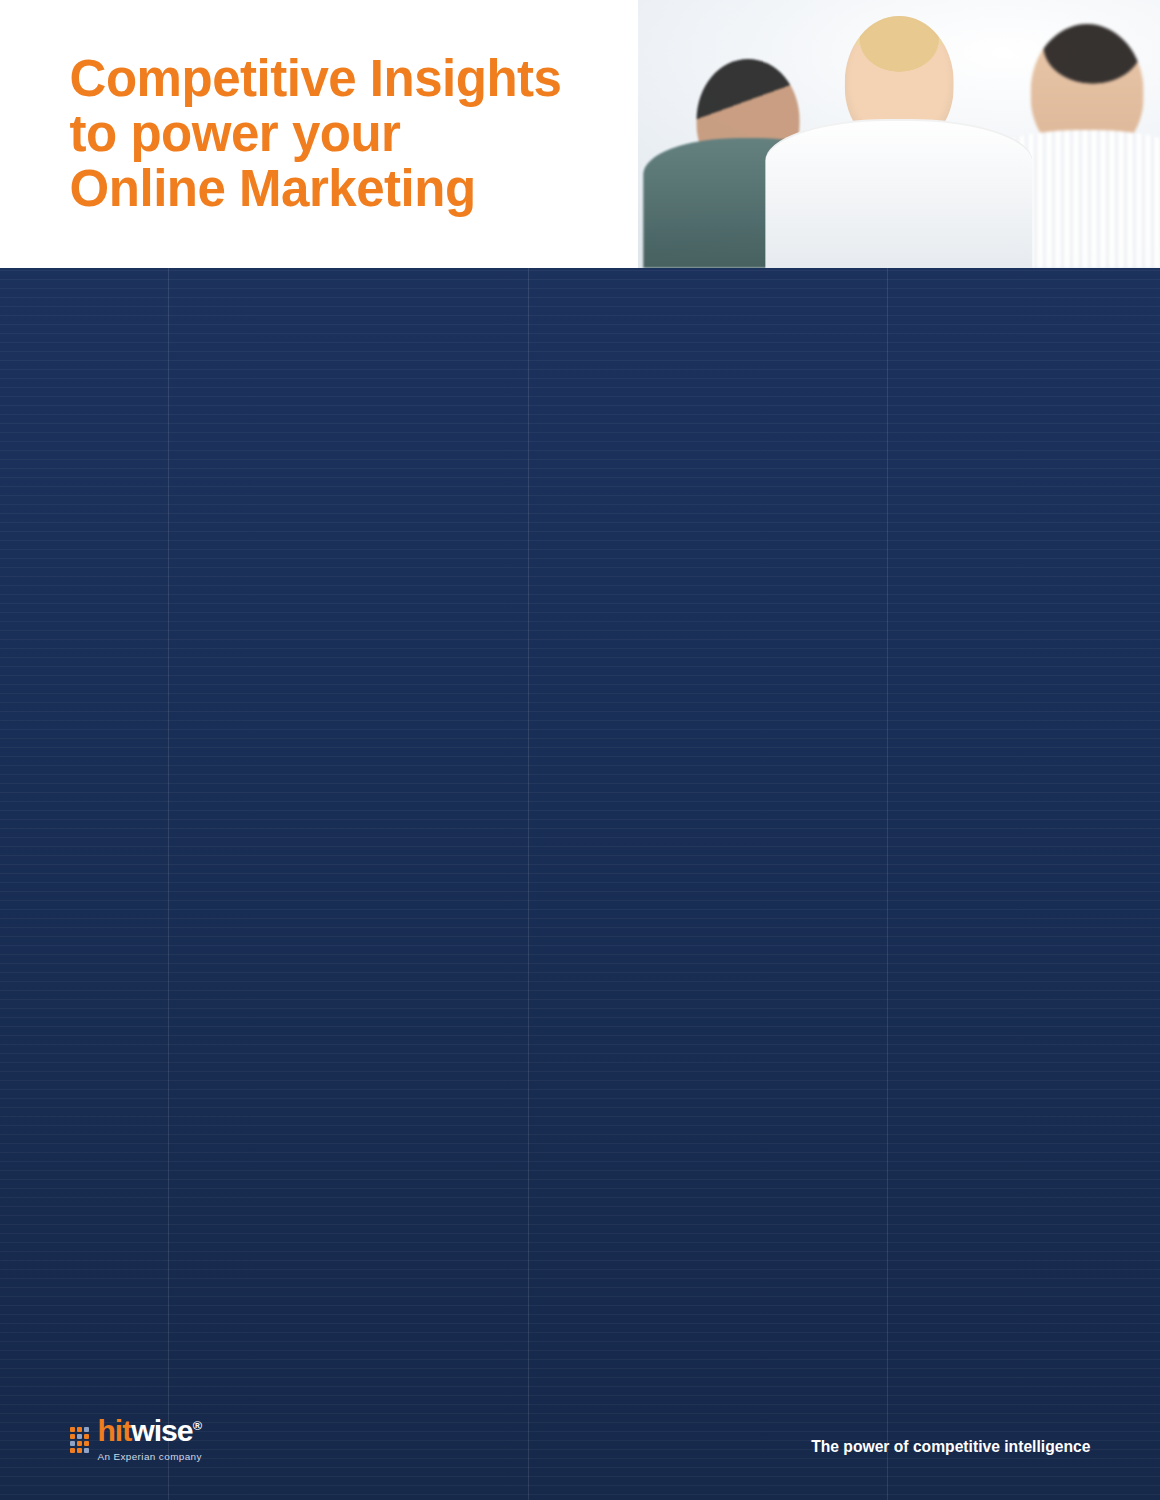Competitive Insights to power your Online Marketing
hit wise®
An Experian company
The power of competitive intelligence